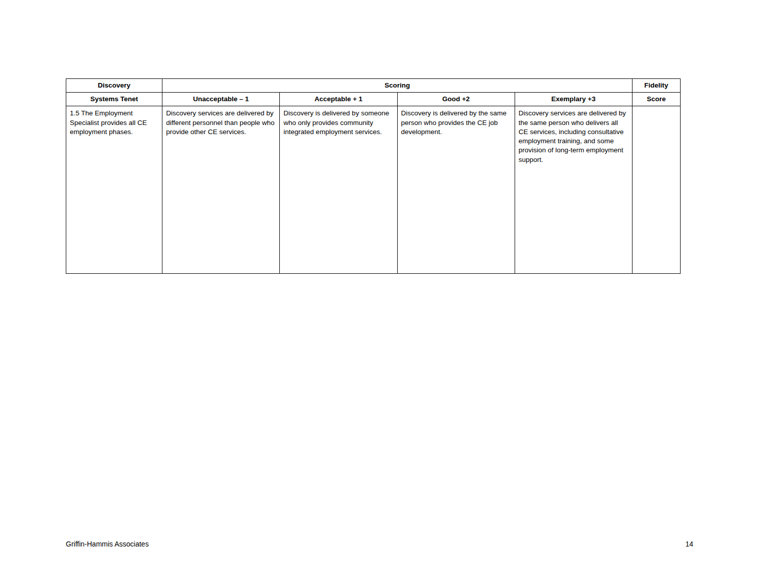| Discovery | Scoring | Fidelity |
| --- | --- | --- |
| Systems Tenet | Unacceptable – 1 | Acceptable + 1 | Good +2 | Exemplary +3 | Score |
| 1.5 The Employment Specialist provides all CE employment phases. | Discovery services are delivered by different personnel than people who provide other CE services. | Discovery is delivered by someone who only provides community integrated employment services. | Discovery is delivered by the same person who provides the CE job development. | Discovery services are delivered by the same person who delivers all CE services, including consultative employment training, and some provision of long-term employment support. | |
Griffin-Hammis Associates 14